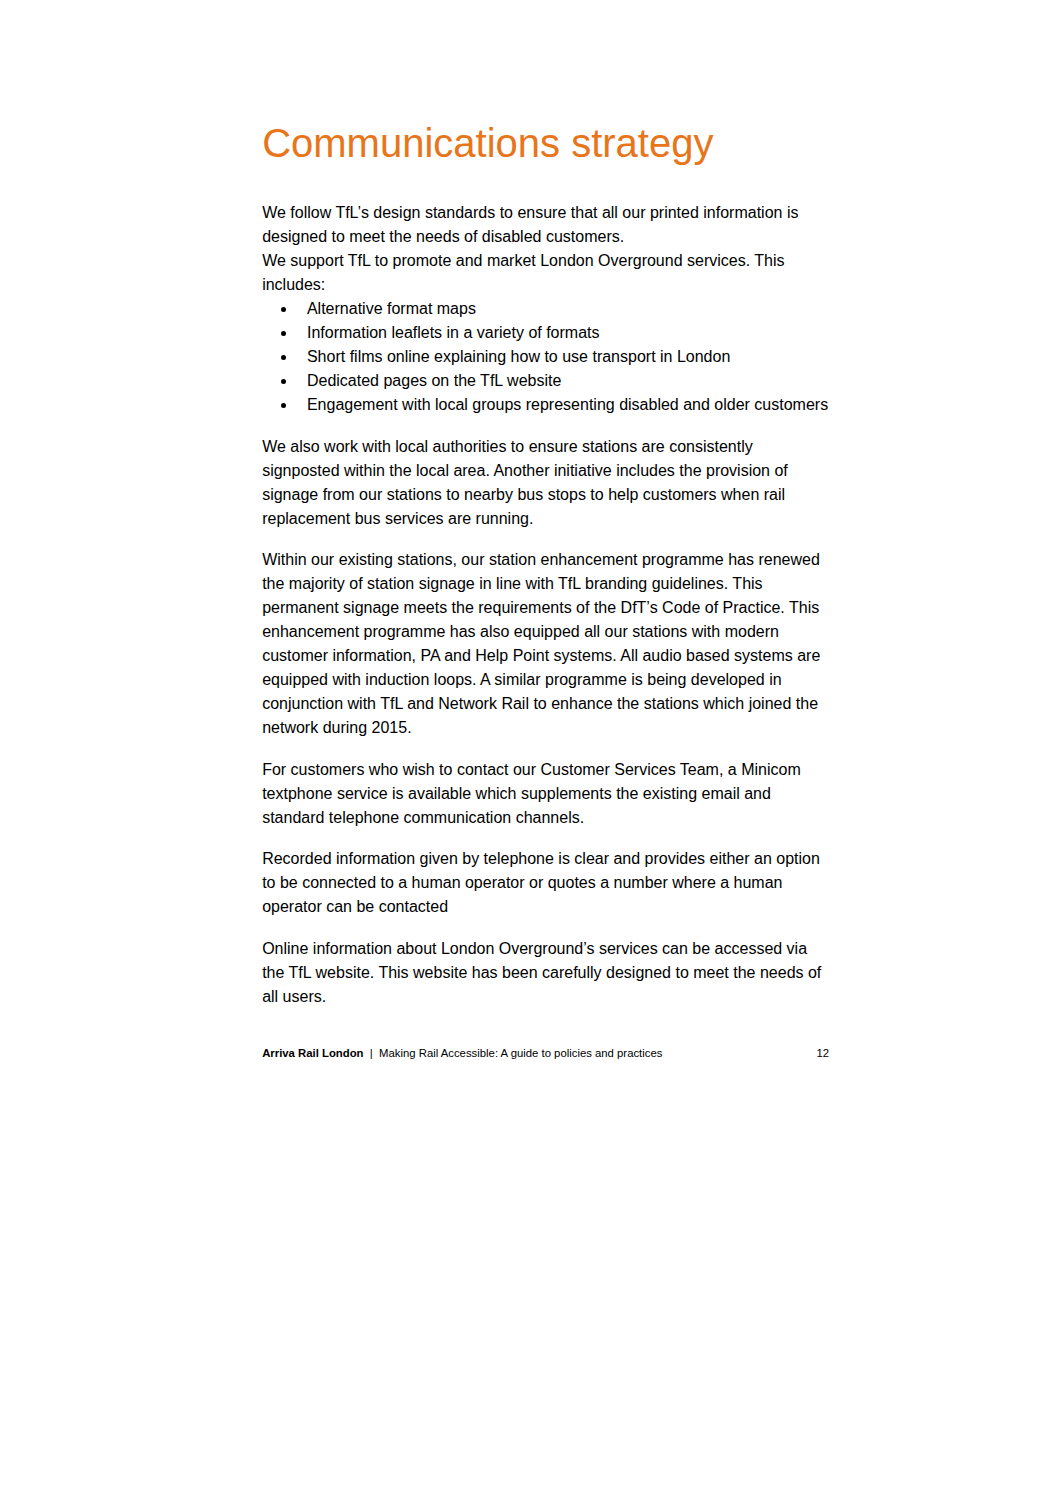Communications strategy
We follow TfL’s design standards to ensure that all our printed information is designed to meet the needs of disabled customers.
We support TfL to promote and market London Overground services. This includes:
Alternative format maps
Information leaflets in a variety of formats
Short films online explaining how to use transport in London
Dedicated pages on the TfL website
Engagement with local groups representing disabled and older customers
We also work with local authorities to ensure stations are consistently signposted within the local area. Another initiative includes the provision of signage from our stations to nearby bus stops to help customers when rail replacement bus services are running.
Within our existing stations, our station enhancement programme has renewed the majority of station signage in line with TfL branding guidelines. This permanent signage meets the requirements of the DfT’s Code of Practice. This enhancement programme has also equipped all our stations with modern customer information, PA and Help Point systems. All audio based systems are equipped with induction loops. A similar programme is being developed in conjunction with TfL and Network Rail to enhance the stations which joined the network during 2015.
For customers who wish to contact our Customer Services Team, a Minicom textphone service is available which supplements the existing email and standard telephone communication channels.
Recorded information given by telephone is clear and provides either an option to be connected to a human operator or quotes a number where a human operator can be contacted
Online information about London Overground’s services can be accessed via the TfL website. This website has been carefully designed to meet the needs of all users.
Arriva Rail London | Making Rail Accessible: A guide to policies and practices
12